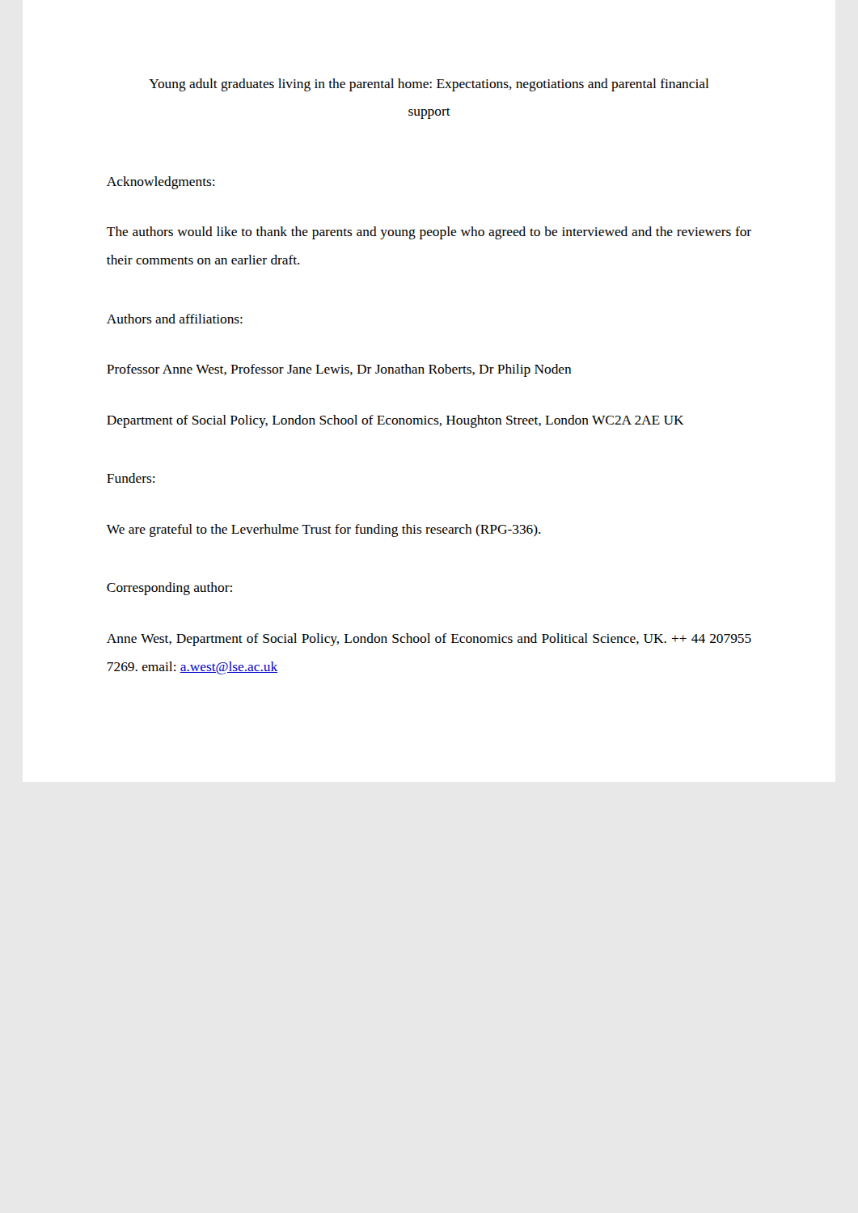Young adult graduates living in the parental home: Expectations, negotiations and parental financial support
Acknowledgments:
The authors would like to thank the parents and young people who agreed to be interviewed and the reviewers for their comments on an earlier draft.
Authors and affiliations:
Professor Anne West, Professor Jane Lewis, Dr Jonathan Roberts, Dr Philip Noden
Department of Social Policy, London School of Economics, Houghton Street, London WC2A 2AE UK
Funders:
We are grateful to the Leverhulme Trust for funding this research (RPG-336).
Corresponding author:
Anne West, Department of Social Policy, London School of Economics and Political Science, UK. ++ 44 207955 7269. email: a.west@lse.ac.uk